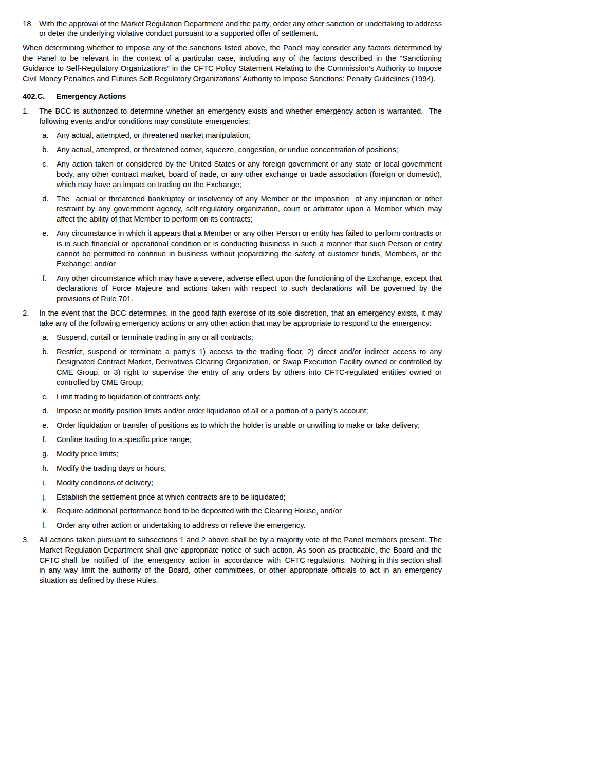18. With the approval of the Market Regulation Department and the party, order any other sanction or undertaking to address or deter the underlying violative conduct pursuant to a supported offer of settlement.
When determining whether to impose any of the sanctions listed above, the Panel may consider any factors determined by the Panel to be relevant in the context of a particular case, including any of the factors described in the “Sanctioning Guidance to Self-Regulatory Organizations” in the CFTC Policy Statement Relating to the Commission’s Authority to Impose Civil Money Penalties and Futures Self-Regulatory Organizations’ Authority to Impose Sanctions: Penalty Guidelines (1994).
402.C. Emergency Actions
1. The BCC is authorized to determine whether an emergency exists and whether emergency action is warranted. The following events and/or conditions may constitute emergencies:
a. Any actual, attempted, or threatened market manipulation;
b. Any actual, attempted, or threatened corner, squeeze, congestion, or undue concentration of positions;
c. Any action taken or considered by the United States or any foreign government or any state or local government body, any other contract market, board of trade, or any other exchange or trade association (foreign or domestic), which may have an impact on trading on the Exchange;
d. The actual or threatened bankruptcy or insolvency of any Member or the imposition of any injunction or other restraint by any government agency, self-regulatory organization, court or arbitrator upon a Member which may affect the ability of that Member to perform on its contracts;
e. Any circumstance in which it appears that a Member or any other Person or entity has failed to perform contracts or is in such financial or operational condition or is conducting business in such a manner that such Person or entity cannot be permitted to continue in business without jeopardizing the safety of customer funds, Members, or the Exchange; and/or
f. Any other circumstance which may have a severe, adverse effect upon the functioning of the Exchange, except that declarations of Force Majeure and actions taken with respect to such declarations will be governed by the provisions of Rule 701.
2. In the event that the BCC determines, in the good faith exercise of its sole discretion, that an emergency exists, it may take any of the following emergency actions or any other action that may be appropriate to respond to the emergency:
a. Suspend, curtail or terminate trading in any or all contracts;
b. Restrict, suspend or terminate a party’s 1) access to the trading floor, 2) direct and/or indirect access to any Designated Contract Market, Derivatives Clearing Organization, or Swap Execution Facility owned or controlled by CME Group, or 3) right to supervise the entry of any orders by others into CFTC-regulated entities owned or controlled by CME Group;
c. Limit trading to liquidation of contracts only;
d. Impose or modify position limits and/or order liquidation of all or a portion of a party’s account;
e. Order liquidation or transfer of positions as to which the holder is unable or unwilling to make or take delivery;
f. Confine trading to a specific price range;
g. Modify price limits;
h. Modify the trading days or hours;
i. Modify conditions of delivery;
j. Establish the settlement price at which contracts are to be liquidated;
k. Require additional performance bond to be deposited with the Clearing House, and/or
l. Order any other action or undertaking to address or relieve the emergency.
3. All actions taken pursuant to subsections 1 and 2 above shall be by a majority vote of the Panel members present. The Market Regulation Department shall give appropriate notice of such action. As soon as practicable, the Board and the CFTC shall be notified of the emergency action in accordance with CFTC regulations. Nothing in this section shall in any way limit the authority of the Board, other committees, or other appropriate officials to act in an emergency situation as defined by these Rules.